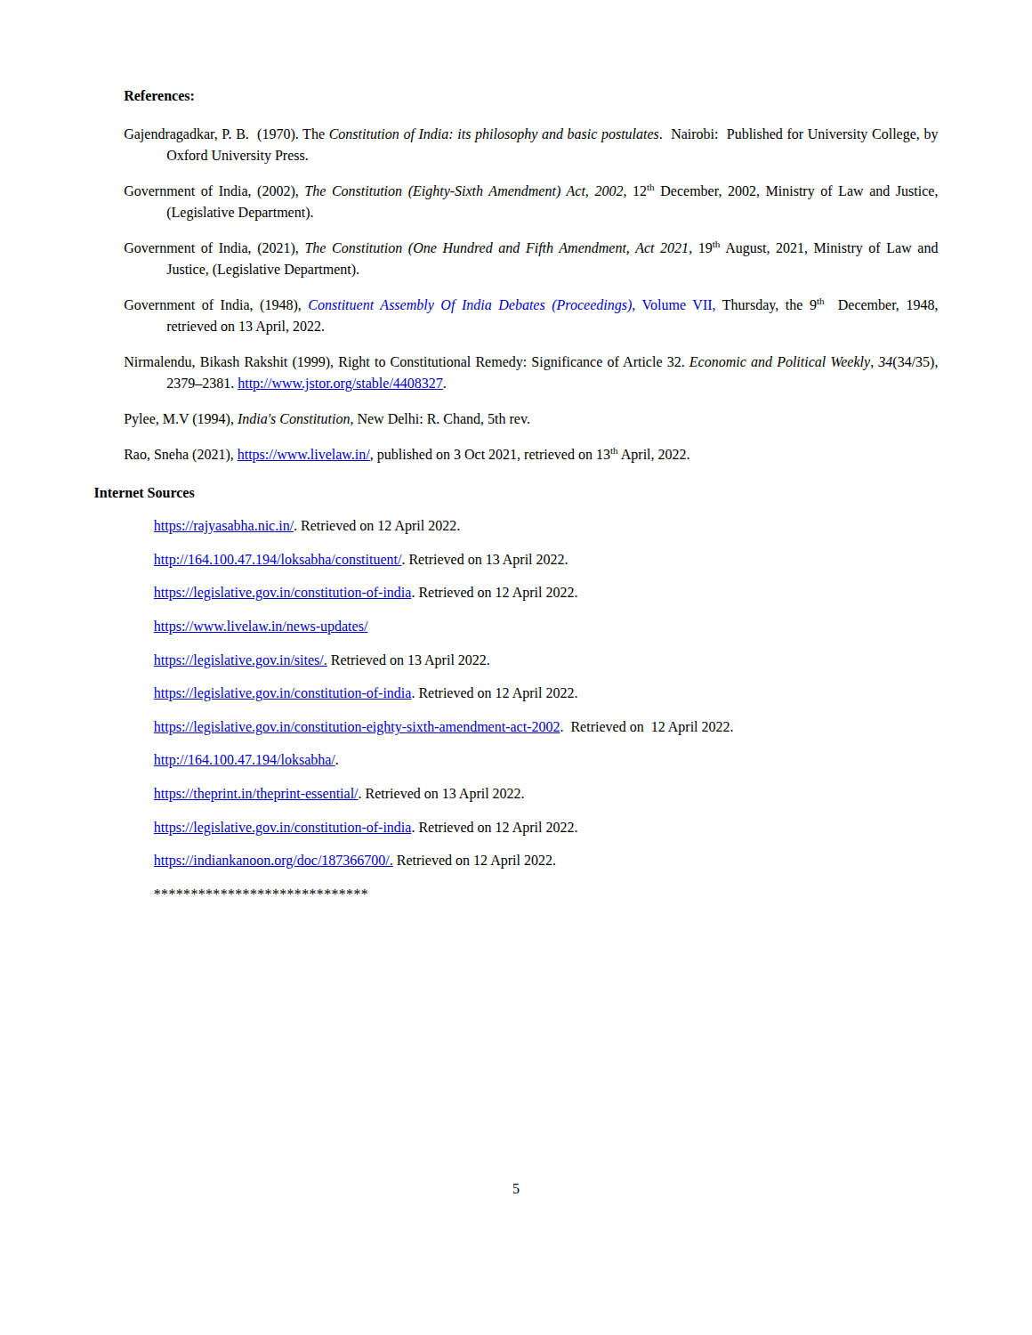References:
Gajendragadkar, P. B. (1970). The Constitution of India: its philosophy and basic postulates. Nairobi: Published for University College, by Oxford University Press.
Government of India, (2002), The Constitution (Eighty-Sixth Amendment) Act, 2002, 12th December, 2002, Ministry of Law and Justice, (Legislative Department).
Government of India, (2021), The Constitution (One Hundred and Fifth Amendment, Act 2021, 19th August, 2021, Ministry of Law and Justice, (Legislative Department).
Government of India, (1948), Constituent Assembly Of India Debates (Proceedings), Volume VII, Thursday, the 9th December, 1948, retrieved on 13 April, 2022.
Nirmalendu, Bikash Rakshit (1999), Right to Constitutional Remedy: Significance of Article 32. Economic and Political Weekly, 34(34/35), 2379–2381. http://www.jstor.org/stable/4408327.
Pylee, M.V (1994), India's Constitution, New Delhi: R. Chand, 5th rev.
Rao, Sneha (2021), https://www.livelaw.in/, published on 3 Oct 2021, retrieved on 13th April, 2022.
Internet Sources
https://rajyasabha.nic.in/. Retrieved on 12 April 2022.
http://164.100.47.194/loksabha/constituent/. Retrieved on 13 April 2022.
https://legislative.gov.in/constitution-of-india. Retrieved on 12 April 2022.
https://www.livelaw.in/news-updates/
https://legislative.gov.in/sites/. Retrieved on 13 April 2022.
https://legislative.gov.in/constitution-of-india. Retrieved on 12 April 2022.
https://legislative.gov.in/constitution-eighty-sixth-amendment-act-2002. Retrieved on 12 April 2022.
http://164.100.47.194/loksabha/.
https://theprint.in/theprint-essential/. Retrieved on 13 April 2022.
https://legislative.gov.in/constitution-of-india. Retrieved on 12 April 2022.
https://indiankanoon.org/doc/187366700/. Retrieved on 12 April 2022.
*****************************
5